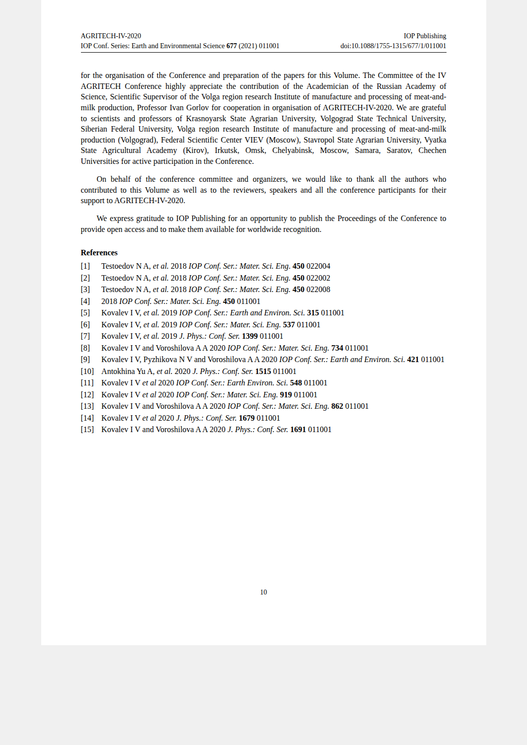AGRITECH-IV-2020 IOP Publishing
IOP Conf. Series: Earth and Environmental Science 677 (2021) 011001 doi:10.1088/1755-1315/677/1/011001
for the organisation of the Conference and preparation of the papers for this Volume. The Committee of the IV AGRITECH Conference highly appreciate the contribution of the Academician of the Russian Academy of Science, Scientific Supervisor of the Volga region research Institute of manufacture and processing of meat-and-milk production, Professor Ivan Gorlov for cooperation in organisation of AGRITECH-IV-2020. We are grateful to scientists and professors of Krasnoyarsk State Agrarian University, Volgograd State Technical University, Siberian Federal University, Volga region research Institute of manufacture and processing of meat-and-milk production (Volgograd), Federal Scientific Center VIEV (Moscow), Stavropol State Agrarian University, Vyatka State Agricultural Academy (Kirov), Irkutsk, Omsk, Chelyabinsk, Moscow, Samara, Saratov, Chechen Universities for active participation in the Conference.
On behalf of the conference committee and organizers, we would like to thank all the authors who contributed to this Volume as well as to the reviewers, speakers and all the conference participants for their support to AGRITECH-IV-2020.
We express gratitude to IOP Publishing for an opportunity to publish the Proceedings of the Conference to provide open access and to make them available for worldwide recognition.
References
[1] Testoedov N A, et al. 2018 IOP Conf. Ser.: Mater. Sci. Eng. 450 022004
[2] Testoedov N A, et al. 2018 IOP Conf. Ser.: Mater. Sci. Eng. 450 022002
[3] Testoedov N A, et al. 2018 IOP Conf. Ser.: Mater. Sci. Eng. 450 022008
[4] 2018 IOP Conf. Ser.: Mater. Sci. Eng. 450 011001
[5] Kovalev I V, et al. 2019 IOP Conf. Ser.: Earth and Environ. Sci. 315 011001
[6] Kovalev I V, et al. 2019 IOP Conf. Ser.: Mater. Sci. Eng. 537 011001
[7] Kovalev I V, et al. 2019 J. Phys.: Conf. Ser. 1399 011001
[8] Kovalev I V and Voroshilova A A 2020 IOP Conf. Ser.: Mater. Sci. Eng. 734 011001
[9] Kovalev I V, Pyzhikova N V and Voroshilova A A 2020 IOP Conf. Ser.: Earth and Environ. Sci. 421 011001
[10] Antokhina Yu A, et al. 2020 J. Phys.: Conf. Ser. 1515 011001
[11] Kovalev I V et al 2020 IOP Conf. Ser.: Earth Environ. Sci. 548 011001
[12] Kovalev I V et al 2020 IOP Conf. Ser.: Mater. Sci. Eng. 919 011001
[13] Kovalev I V and Voroshilova A A 2020 IOP Conf. Ser.: Mater. Sci. Eng. 862 011001
[14] Kovalev I V et al 2020 J. Phys.: Conf. Ser. 1679 011001
[15] Kovalev I V and Voroshilova A A 2020 J. Phys.: Conf. Ser. 1691 011001
10